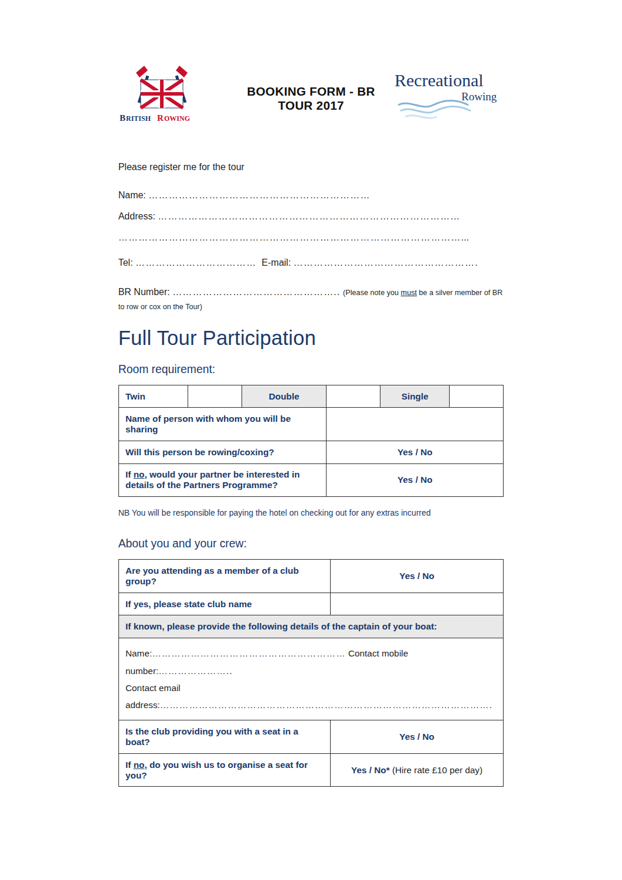B RITISH R OWING
BOOKING FORM - BR TOUR 2017
Recreational Rowing
Please register me for the tour
Name: …………………………………………………………
Address: ………………………………………………………………………………
…………………………………………………………………………………………...
Tel: ……………………………… E-mail: ……………………………………………….
BR Number: ………………………………………….. (Please note you must be a silver member of BR to row or cox on the Tour)
Full Tour Participation
Room requirement:
| Twin | | Double | | Single | |
| Name of person with whom you will be sharing | |
| Will this person be rowing/coxing? | Yes / No |
| If no , would your partner be interested in details of the Partners Programme? | Yes / No |
NB You will be responsible for paying the hotel on checking out for any extras incurred
About you and your crew:
| Are you attending as a member of a club group? | Yes / No |
| If yes, please state club name | |
| If known, please provide the following details of the captain of your boat: |
| Name: …………………………………………………… Contact mobile number: ………………….. Contact email address: …………………………………………………………………………………………. |
| Is the club providing you with a seat in a boat? | Yes / No |
| If no , do you wish us to organise a seat for you? | Yes / No* (Hire rate £10 per day) |